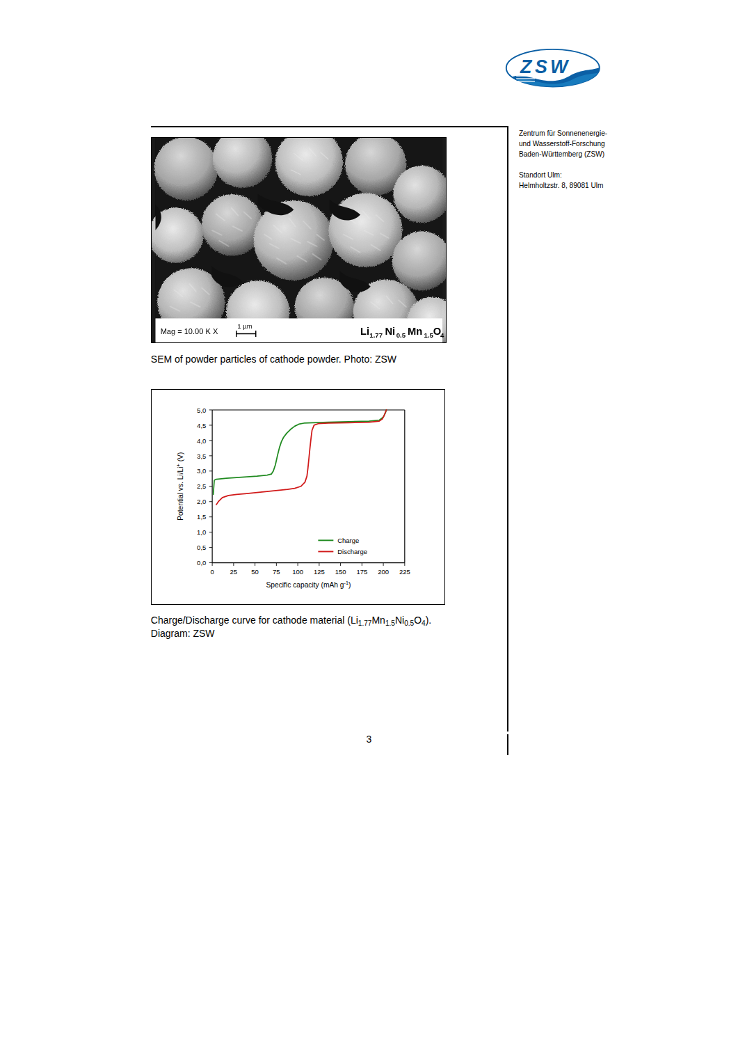Z S W
Zentrum für Sonnenenergie-
und Wasserstoff-Forschung
Baden-Württemberg (ZSW)
Standort Ulm:
Helmholtzstr. 8, 89081 Ulm
Mag = 10.00 K X 1 µm Li 1.77 Ni 0.5 Mn 1.5 O 4
SEM of powder particles of cathode powder. Photo: ZSW
0,0 0,5 1,0 1,5 2,0 2,5 3,0 3,5 4,0 4,5 5,0 0 25 50 75 100 125 150 175 200 225 Specific capacity (mAh g-1) Potential vs. Li/Li+ (V) Charge Discharge
Charge/Discharge curve for cathode material (Li1.77Mn1.5Ni0.5O4).
Diagram: ZSW
3